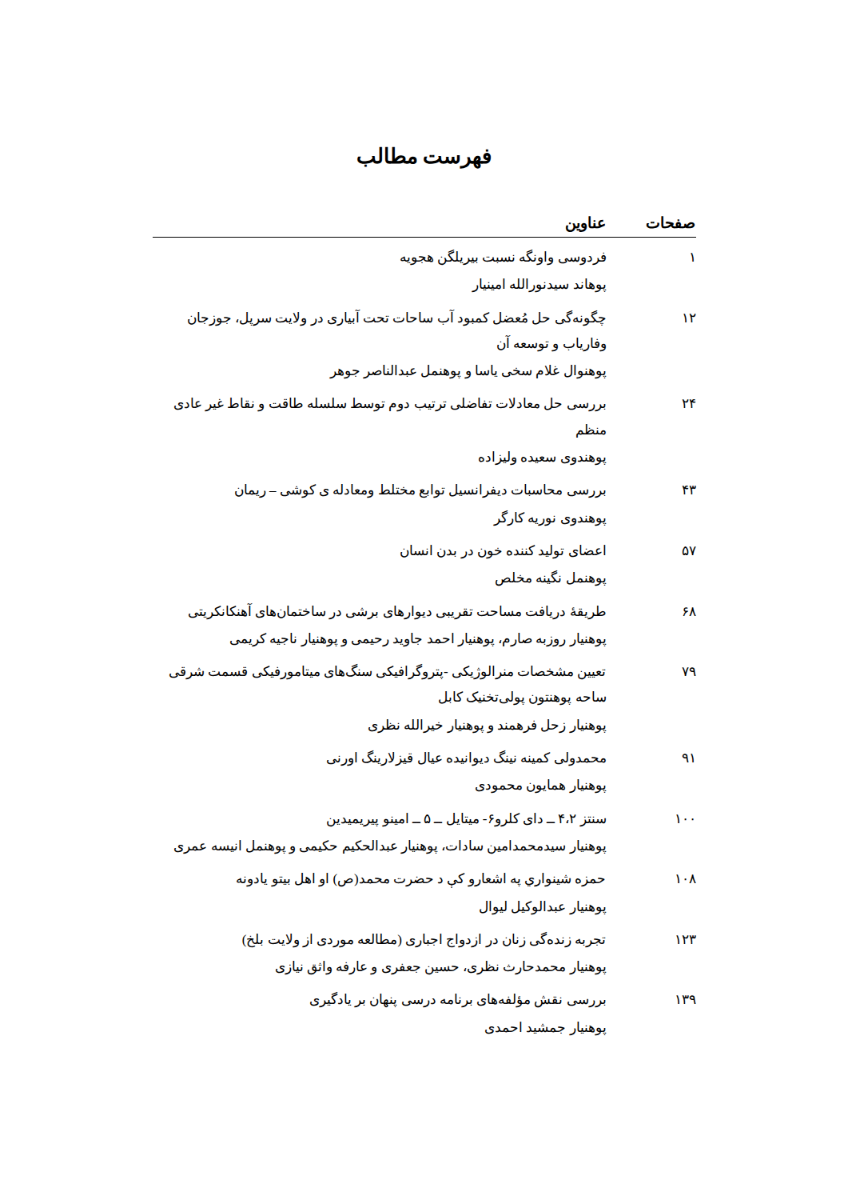فهرست مطالب
| صفحات | عناوین |
| --- | --- |
| ۱ | فردوسی واونگه نسبت بیریلگن هجویه پوهاند سیدنورالله امینیار |
| ۱۲ | چگونه‌گی حل مُعضل کمبود آب ساحات تحت آبیاری در ولایت سرپل، جوزجان وفاریاب و توسعه آن پوهنوال غلام سخی یاسا و پوهنمل عبدالناصر جوهر |
| ۲۴ | بررسی حل معادلات تفاضلی ترتیب دوم توسط سلسله طاقت و نقاط غیر عادی منظم پوهندوی سعیده ولیزاده |
| ۴۳ | بررسی محاسبات دیفرانسیل توابع مختلط ومعادله ی کوشی – ریمان پوهندوی نوریه کارگر |
| ۵۷ | اعضای تولید کننده خون در بدن انسان پوهنمل نگینه مخلص |
| ۶۸ | طریقۀ دریافت مساحت تقریبی دیوارهای برشی در ساختمان‌های آهنکانکریتی پوهنیار روزبه صارم، پوهنیار احمد جاوید رحیمی و پوهنیار ناجیه کریمی |
| ۷۹ | تعیین مشخصات منرالوژیکی -پتروگرافیکی سنگ‌های میتامورفیکی قسمت شرقی ساحه پوهنتون پولی‌تخنیک کابل پوهنیار زحل فرهمند و پوهنیار خیرالله نظری |
| ۹۱ | محمدولی کمینه نینگ دیوانیده عیال قیزلارینگ اورنی پوهنیار همایون محمودی |
| ۱۰۰ | سنتز ۴،۲ ــ دای کلرو۶- میتایل ــ ۵ ــ امینو پیریمیدین پوهنیار سیدمحمدامین سادات، پوهنیار عبدالحکیم حکیمی و پوهنمل انیسه عمری |
| ۱۰۸ | حمزه شینواري په اشعارو کې د حضرت محمد(ص) او اهل بیتو یادونه پوهنیار عبدالوکیل لیوال |
| ۱۲۳ | تجربه زنده‌گی زنان در ازدواج اجباری (مطالعه موردی از ولایت بلخ) پوهنیار محمدحارث نظری، حسین جعفری و عارفه واثق نیازی |
| ۱۳۹ | بررسی نقش مؤلفه‌های برنامه درسی پنهان بر یادگیری پوهنیار جمشید احمدی |